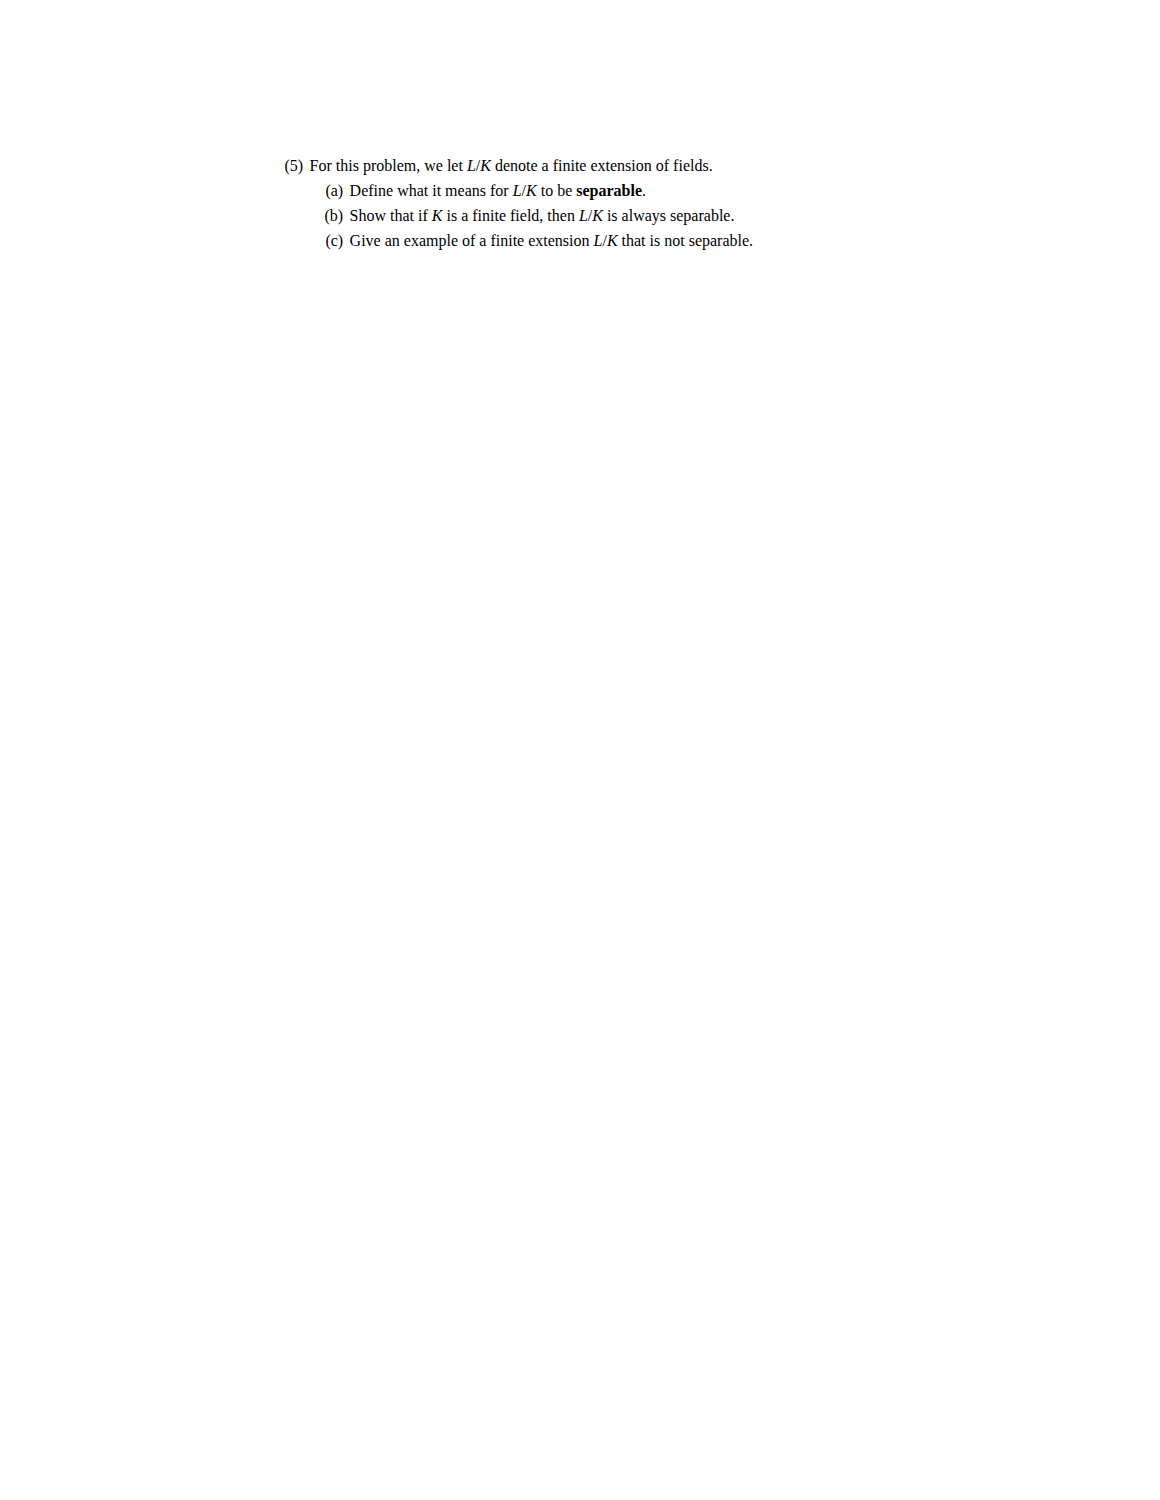(5) For this problem, we let L/K denote a finite extension of fields.
(a) Define what it means for L/K to be separable.
(b) Show that if K is a finite field, then L/K is always separable.
(c) Give an example of a finite extension L/K that is not separable.